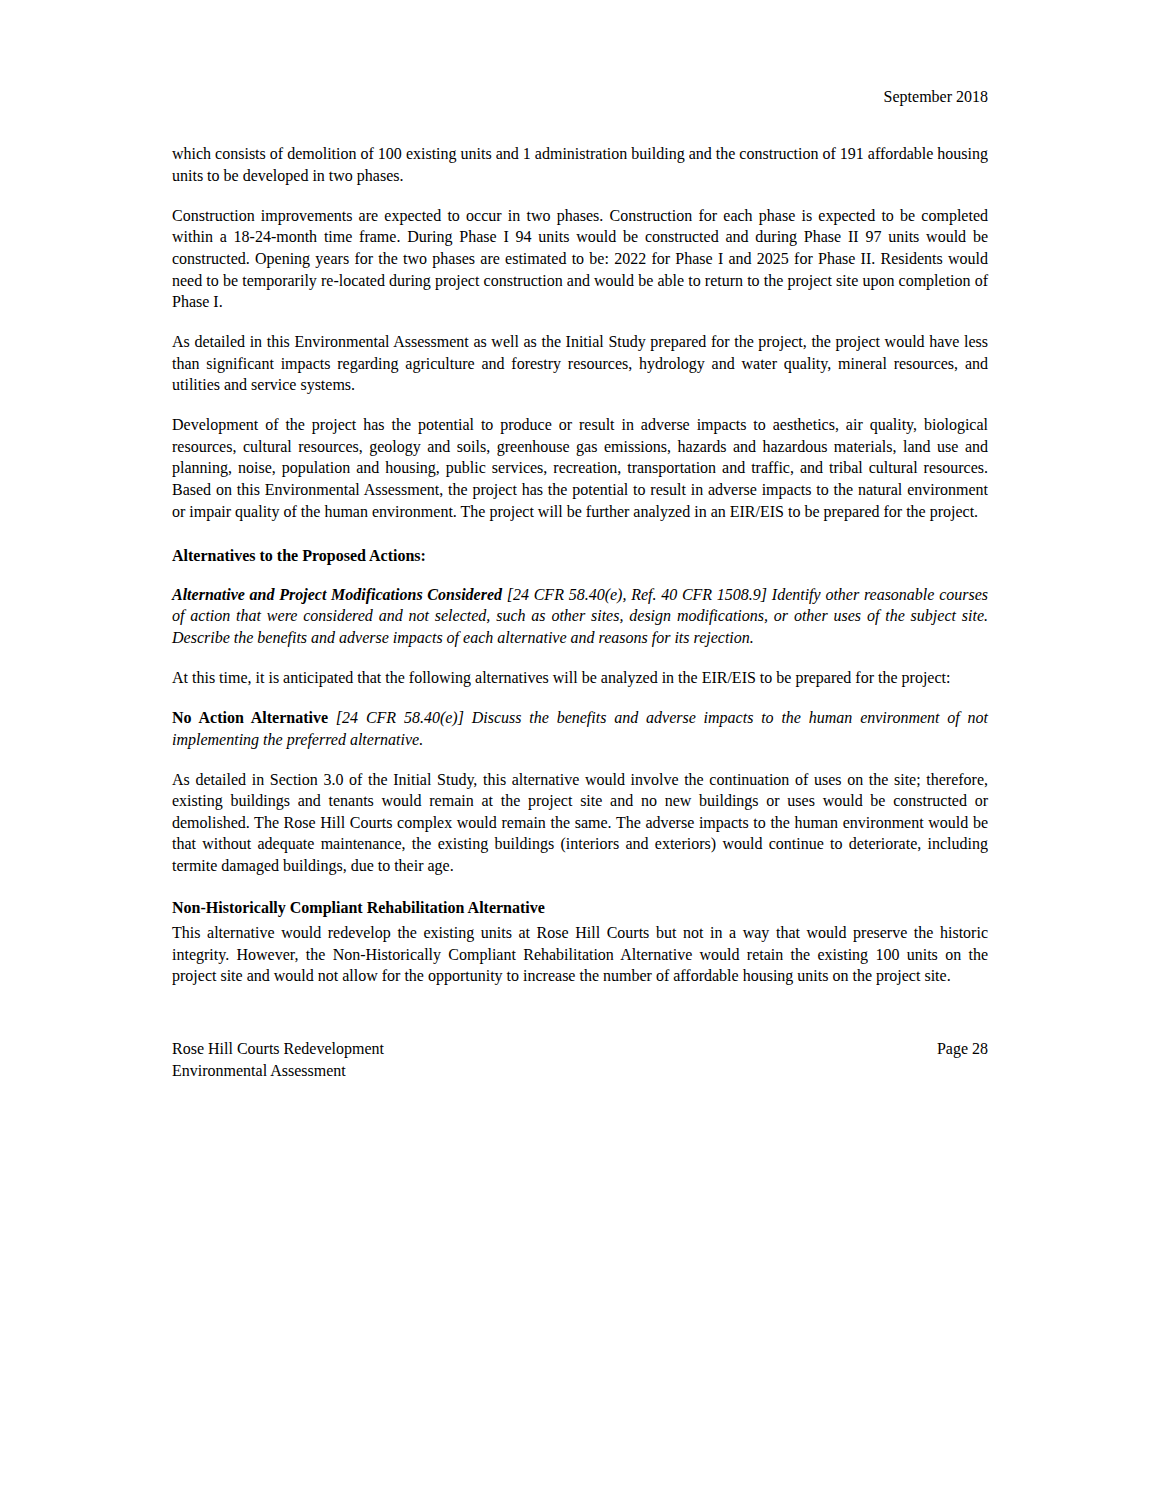September 2018
which consists of demolition of 100 existing units and 1 administration building and the construction of 191 affordable housing units to be developed in two phases.
Construction improvements are expected to occur in two phases. Construction for each phase is expected to be completed within a 18-24-month time frame. During Phase I 94 units would be constructed and during Phase II 97 units would be constructed. Opening years for the two phases are estimated to be: 2022 for Phase I and 2025 for Phase II. Residents would need to be temporarily re-located during project construction and would be able to return to the project site upon completion of Phase I.
As detailed in this Environmental Assessment as well as the Initial Study prepared for the project, the project would have less than significant impacts regarding agriculture and forestry resources, hydrology and water quality, mineral resources, and utilities and service systems.
Development of the project has the potential to produce or result in adverse impacts to aesthetics, air quality, biological resources, cultural resources, geology and soils, greenhouse gas emissions, hazards and hazardous materials, land use and planning, noise, population and housing, public services, recreation, transportation and traffic, and tribal cultural resources. Based on this Environmental Assessment, the project has the potential to result in adverse impacts to the natural environment or impair quality of the human environment. The project will be further analyzed in an EIR/EIS to be prepared for the project.
Alternatives to the Proposed Actions:
Alternative and Project Modifications Considered [24 CFR 58.40(e), Ref. 40 CFR 1508.9] Identify other reasonable courses of action that were considered and not selected, such as other sites, design modifications, or other uses of the subject site. Describe the benefits and adverse impacts of each alternative and reasons for its rejection.
At this time, it is anticipated that the following alternatives will be analyzed in the EIR/EIS to be prepared for the project:
No Action Alternative [24 CFR 58.40(e)] Discuss the benefits and adverse impacts to the human environment of not implementing the preferred alternative.
As detailed in Section 3.0 of the Initial Study, this alternative would involve the continuation of uses on the site; therefore, existing buildings and tenants would remain at the project site and no new buildings or uses would be constructed or demolished. The Rose Hill Courts complex would remain the same. The adverse impacts to the human environment would be that without adequate maintenance, the existing buildings (interiors and exteriors) would continue to deteriorate, including termite damaged buildings, due to their age.
Non-Historically Compliant Rehabilitation Alternative
This alternative would redevelop the existing units at Rose Hill Courts but not in a way that would preserve the historic integrity. However, the Non-Historically Compliant Rehabilitation Alternative would retain the existing 100 units on the project site and would not allow for the opportunity to increase the number of affordable housing units on the project site.
Rose Hill Courts Redevelopment
Environmental Assessment
Page 28